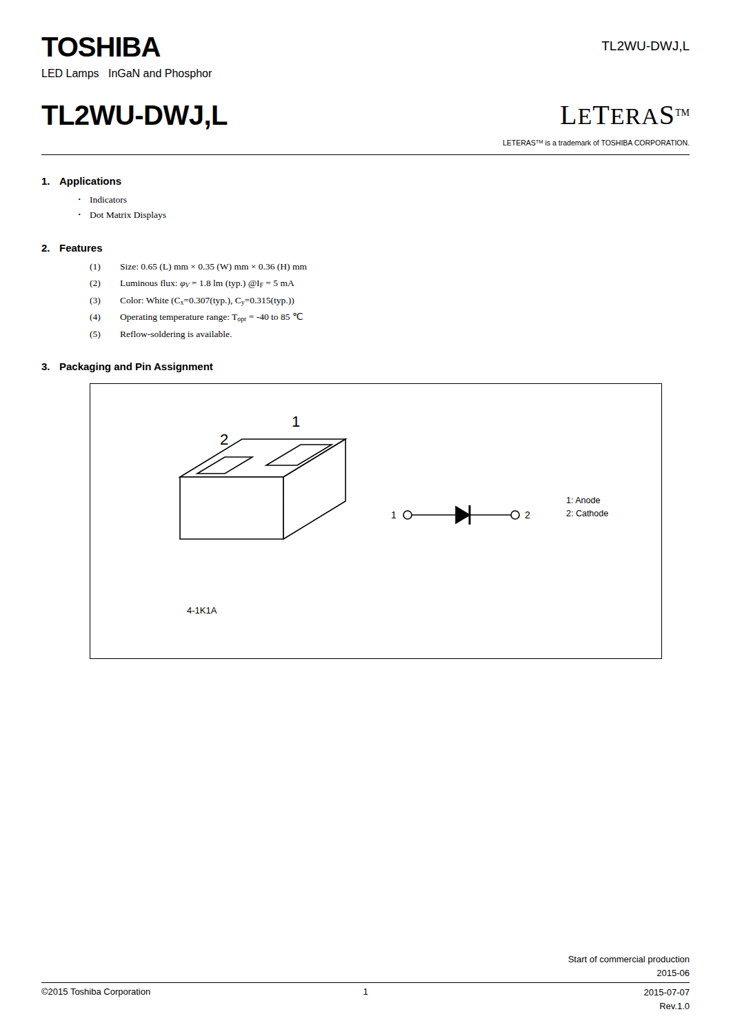TOSHIBA
TL2WU-DWJ,L
LED Lamps InGaN and Phosphor
TL2WU-DWJ,L
LETERASTM
LETERASTM is a trademark of TOSHIBA CORPORATION.
1. Applications
Indicators
Dot Matrix Displays
2. Features
Size: 0.65 (L) mm × 0.35 (W) mm × 0.36 (H) mm
Luminous flux: φV = 1.8 lm (typ.) @IF = 5 mA
Color: White (Cx=0.307(typ.), Cy=0.315(typ.))
Operating temperature range: Topr = -40 to 85 ℃
Reflow-soldering is available.
3. Packaging and Pin Assignment
1 2
1 2
1: Anode
2: Cathode
4-1K1A
Start of commercial production
2015-06
©2015 Toshiba Corporation
1
2015-07-07
Rev.1.0